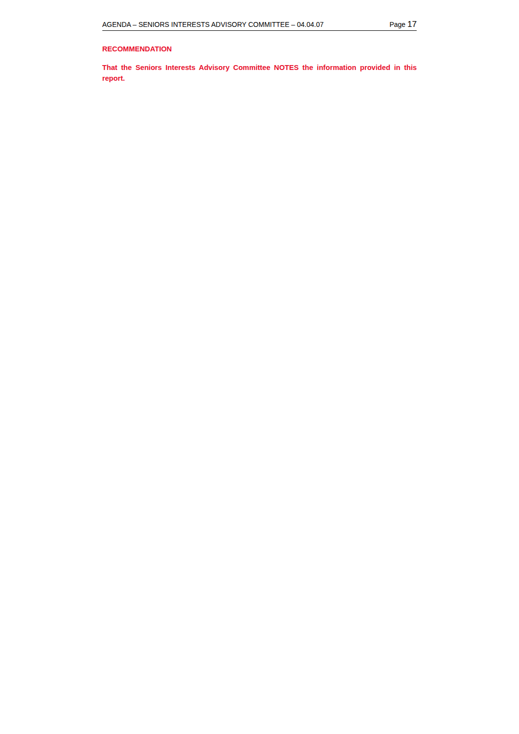AGENDA – SENIORS INTERESTS ADVISORY COMMITTEE – 04.04.07 Page 17
RECOMMENDATION
That the Seniors Interests Advisory Committee NOTES the information provided in this report.